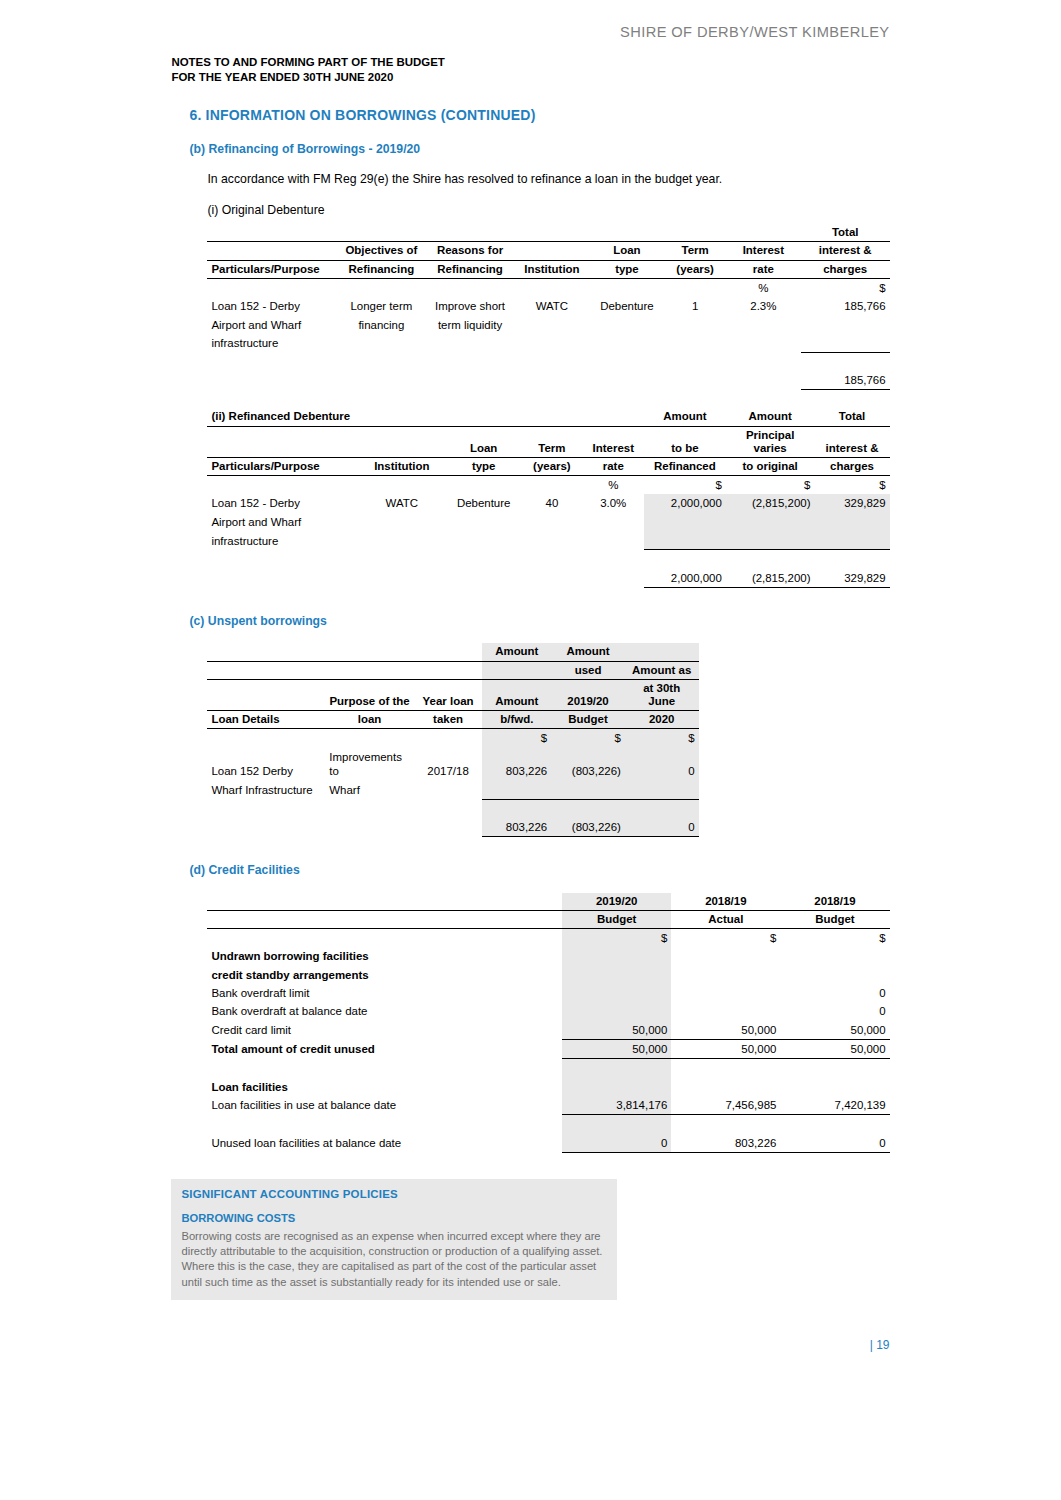SHIRE OF DERBY/WEST KIMBERLEY
NOTES TO AND FORMING PART OF THE BUDGET
FOR THE YEAR ENDED 30TH JUNE 2020
6. INFORMATION ON BORROWINGS (CONTINUED)
(b) Refinancing of Borrowings - 2019/20
In accordance with FM Reg 29(e) the Shire has resolved to refinance a loan in the budget year.
(i) Original Debenture
| | | | | | | | Total |
| --- | --- | --- | --- | --- | --- | --- | --- |
| | Objectives of | Reasons for | | Loan | Term | Interest | interest & |
| Particulars/Purpose | Refinancing | Refinancing | Institution | type | (years) | rate | charges |
| | % | $ |
| Loan 152 - Derby | Longer term | Improve short | WATC | Debenture | 1 | 2.3% | 185,766 |
| Airport and Wharf | financing | term liquidity | | | | | |
| infrastructure | | | | | | | |
| | 185,766 |
| (ii) Refinanced Debenture | | | | | Amount | Amount | Total |
| --- | --- | --- | --- | --- | --- | --- | --- |
| | | Loan | Term | Interest | to be | Principal varies | interest & |
| Particulars/Purpose | Institution | type | (years) | rate | Refinanced | to original | charges |
| | % | $ | $ | $ |
| Loan 152 - Derby | WATC | Debenture | 40 | 3.0% | 2,000,000 | (2,815,200) | 329,829 |
| Airport and Wharf | | | | | | | |
| infrastructure | | | | | | | |
| | 2,000,000 | (2,815,200) | 329,829 |
(c) Unspent borrowings
| | | | Amount | Amount | |
| --- | --- | --- | --- | --- | --- |
| | | | | used | Amount as |
| | Purpose of the | Year loan | Amount | 2019/20 | at 30th June |
| Loan Details | loan | taken | b/fwd. | Budget | 2020 |
| | $ | $ | $ |
| Loan 152 Derby | Improvements to | 2017/18 | 803,226 | (803,226) | 0 |
| Wharf Infrastructure | Wharf | | | | |
| | 803,226 | (803,226) | 0 |
(d) Credit Facilities
| | 2019/20 | 2018/19 | 2018/19 |
| --- | --- | --- | --- |
| | Budget | Actual | Budget |
| | $ | $ | $ |
| Undrawn borrowing facilities | | | |
| credit standby arrangements | | | |
| Bank overdraft limit | | | 0 |
| Bank overdraft at balance date | | | 0 |
| Credit card limit | 50,000 | 50,000 | 50,000 |
| Total amount of credit unused | 50,000 | 50,000 | 50,000 |
| Loan facilities | | | |
| Loan facilities in use at balance date | 3,814,176 | 7,456,985 | 7,420,139 |
| Unused loan facilities at balance date | 0 | 803,226 | 0 |
SIGNIFICANT ACCOUNTING POLICIES
BORROWING COSTS
Borrowing costs are recognised as an expense when incurred except where they are directly attributable to the acquisition, construction or production of a qualifying asset. Where this is the case, they are capitalised as part of the cost of the particular asset until such time as the asset is substantially ready for its intended use or sale.
| 19